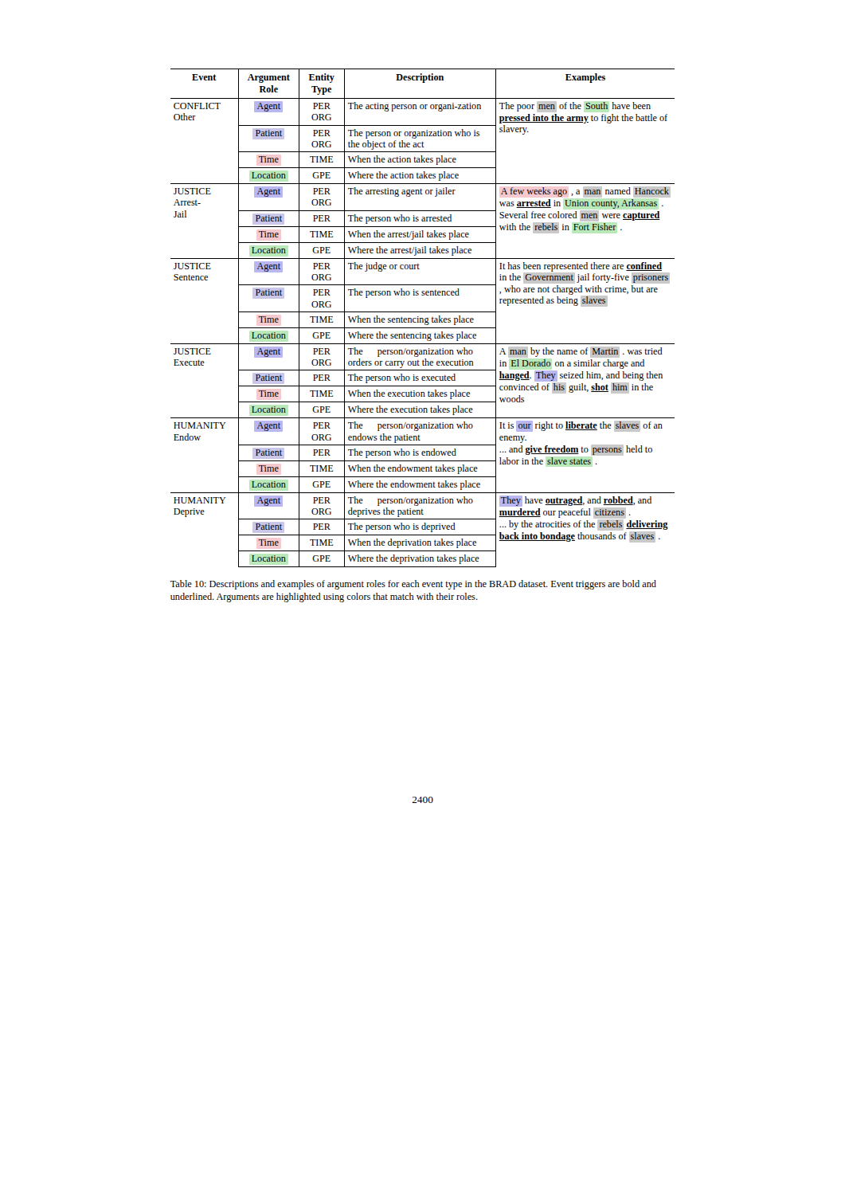| Event | Argument Role | Entity Type | Description | Examples |
| --- | --- | --- | --- | --- |
| CONFLICT Other | Agent | PER ORG | The acting person or organi‑zation | The poor men of the South have been pressed into the army to fight the battle of slavery. |
| Patient | PER ORG | The person or organization who is the object of the act |
| Time | TIME | When the action takes place |
| Location | GPE | Where the action takes place |
| JUSTICE Arrest- Jail | Agent | PER ORG | The arresting agent or jailer | A few weeks ago , a man named Hancock was arrested in Union county, Arkansas . Several free colored men were captured with the rebels in Fort Fisher . |
| Patient | PER | The person who is arrested |
| Time | TIME | When the arrest/jail takes place |
| Location | GPE | Where the arrest/jail takes place |
| JUSTICE Sentence | Agent | PER ORG | The judge or court | It has been represented there are confined in the Government jail forty-five prisoners , who are not charged with crime, but are represented as being slaves |
| Patient | PER ORG | The person who is sentenced |
| Time | TIME | When the sentencing takes place |
| Location | GPE | Where the sentencing takes place |
| JUSTICE Execute | Agent | PER ORG | The person/organization who orders or carry out the execution | A man by the name of Martin . was tried in El Dorado on a similar charge and hanged . They seized him, and being then convinced of his guilt, shot him in the woods |
| Patient | PER | The person who is executed |
| Time | TIME | When the execution takes place |
| Location | GPE | Where the execution takes place |
| HUMANITY Endow | Agent | PER ORG | The person/organization who endows the patient | It is our right to liberate the slaves of an enemy. ... and give freedom to persons held to labor in the slave states . |
| Patient | PER | The person who is endowed |
| Time | TIME | When the endowment takes place |
| Location | GPE | Where the endowment takes place |
| HUMANITY Deprive | Agent | PER ORG | The person/organization who deprives the patient | They have outraged , and robbed , and murdered our peaceful citizens . ... by the atrocities of the rebels delivering back into bondage thousands of slaves . |
| Patient | PER | The person who is deprived |
| Time | TIME | When the deprivation takes place |
| Location | GPE | Where the deprivation takes place |
Table 10: Descriptions and examples of argument roles for each event type in the BRAD dataset. Event triggers are bold and underlined. Arguments are highlighted using colors that match with their roles.
2400